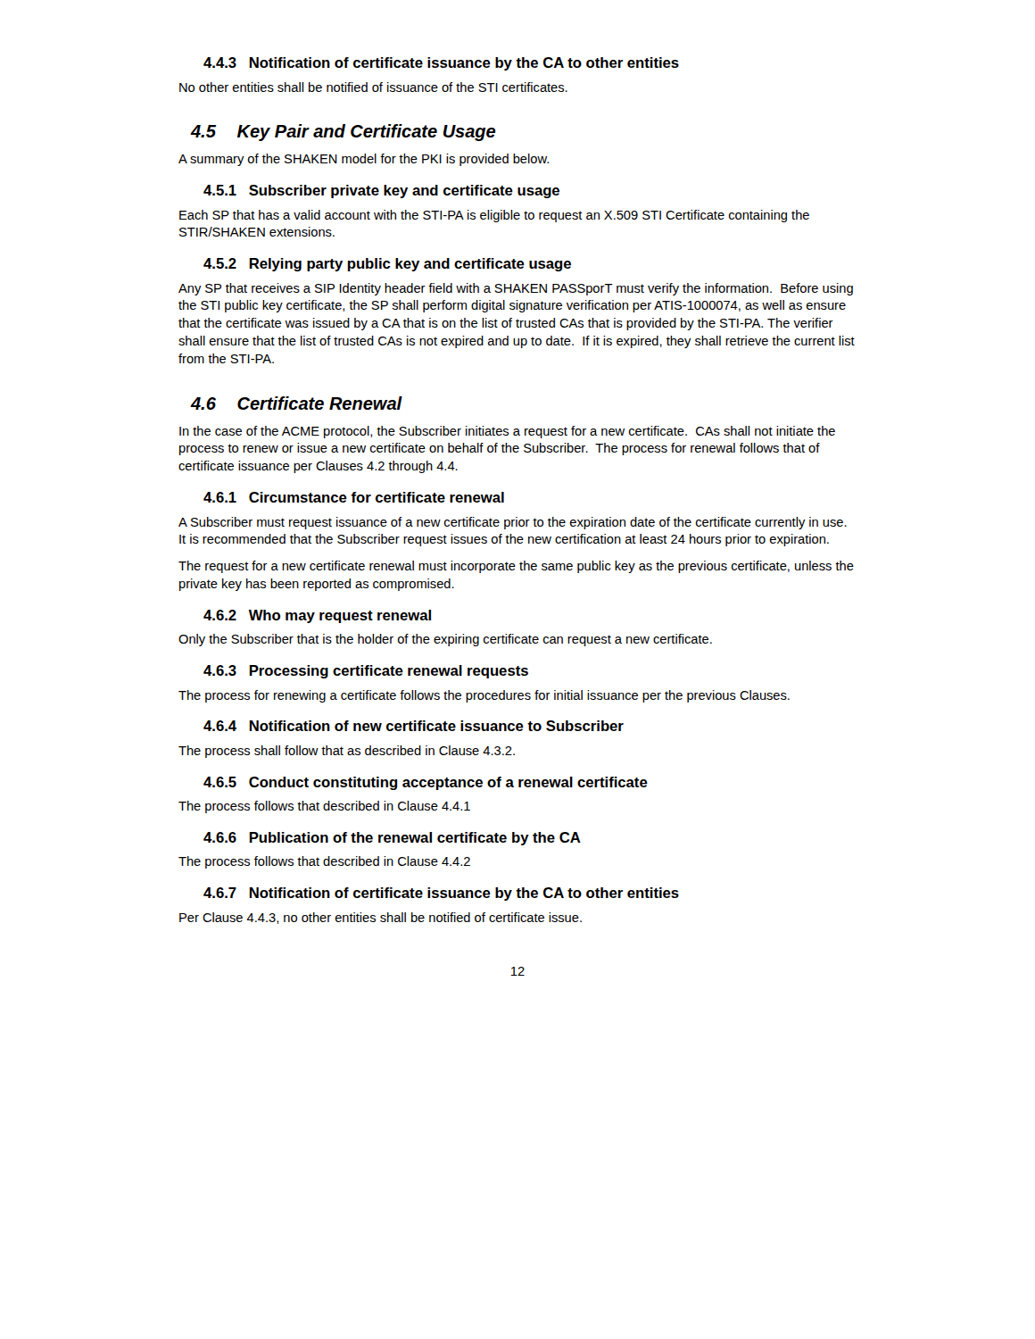4.4.3 Notification of certificate issuance by the CA to other entities
No other entities shall be notified of issuance of the STI certificates.
4.5 Key Pair and Certificate Usage
A summary of the SHAKEN model for the PKI is provided below.
4.5.1 Subscriber private key and certificate usage
Each SP that has a valid account with the STI-PA is eligible to request an X.509 STI Certificate containing the STIR/SHAKEN extensions.
4.5.2 Relying party public key and certificate usage
Any SP that receives a SIP Identity header field with a SHAKEN PASSporT must verify the information. Before using the STI public key certificate, the SP shall perform digital signature verification per ATIS-1000074, as well as ensure that the certificate was issued by a CA that is on the list of trusted CAs that is provided by the STI-PA. The verifier shall ensure that the list of trusted CAs is not expired and up to date. If it is expired, they shall retrieve the current list from the STI-PA.
4.6 Certificate Renewal
In the case of the ACME protocol, the Subscriber initiates a request for a new certificate. CAs shall not initiate the process to renew or issue a new certificate on behalf of the Subscriber. The process for renewal follows that of certificate issuance per Clauses 4.2 through 4.4.
4.6.1 Circumstance for certificate renewal
A Subscriber must request issuance of a new certificate prior to the expiration date of the certificate currently in use. It is recommended that the Subscriber request issues of the new certification at least 24 hours prior to expiration.
The request for a new certificate renewal must incorporate the same public key as the previous certificate, unless the private key has been reported as compromised.
4.6.2 Who may request renewal
Only the Subscriber that is the holder of the expiring certificate can request a new certificate.
4.6.3 Processing certificate renewal requests
The process for renewing a certificate follows the procedures for initial issuance per the previous Clauses.
4.6.4 Notification of new certificate issuance to Subscriber
The process shall follow that as described in Clause 4.3.2.
4.6.5 Conduct constituting acceptance of a renewal certificate
The process follows that described in Clause 4.4.1
4.6.6 Publication of the renewal certificate by the CA
The process follows that described in Clause 4.4.2
4.6.7 Notification of certificate issuance by the CA to other entities
Per Clause 4.4.3, no other entities shall be notified of certificate issue.
12